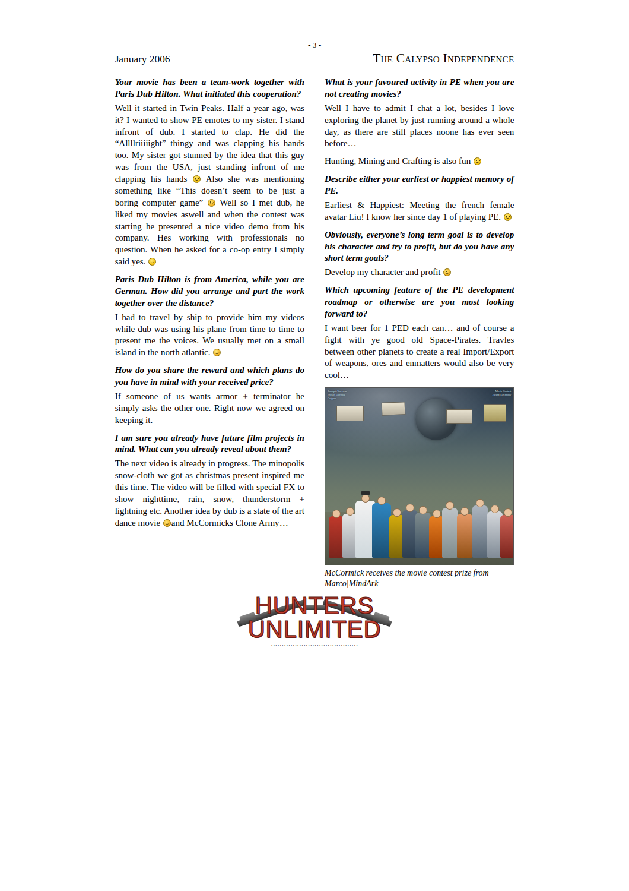- 3 -
January 2006
The Calypso Independence
Your movie has been a team-work together with Paris Dub Hilton. What initiated this cooperation?
Well it started in Twin Peaks. Half a year ago, was it? I wanted to show PE emotes to my sister. I stand infront of dub. I started to clap. He did the “Allllriiiiight” thingy and was clapping his hands too. My sister got stunned by the idea that this guy was from the USA, just standing infront of me clapping his hands Also she was mentioning something like “This doesn’t seem to be just a boring computer game” Well so I met dub, he liked my movies aswell and when the contest was starting he presented a nice video demo from his company. Hes working with professionals no question. When he asked for a co-op entry I simply said yes.
Paris Dub Hilton is from America, while you are German. How did you arrange and part the work together over the distance?
I had to travel by ship to provide him my videos while dub was using his plane from time to time to present me the voices. We usually met on a small island in the north atlantic.
How do you share the reward and which plans do you have in mind with your received price?
If someone of us wants armor + terminator he simply asks the other one. Right now we agreed on keeping it.
I am sure you already have future film projects in mind. What can you already reveal about them?
The next video is already in progress. The minopolis snow-cloth we got as christmas present inspired me this time. The video will be filled with special FX to show nighttime, rain, snow, thunderstorm + lightning etc. Another idea by dub is a state of the art dance movie and McCormicks Clone Army…
What is your favoured activity in PE when you are not creating movies?
Well I have to admit I chat a lot, besides I love exploring the planet by just running around a whole day, as there are still places noone has ever seen before…
Hunting, Mining and Crafting is also fun
Describe either your earliest or happiest memory of PE.
Earliest & Happiest: Meeting the french female avatar Liu! I know her since day 1 of playing PE.
Obviously, everyone’s long term goal is to develop his character and try to profit, but do you have any short term goals?
Develop my character and profit
Which upcoming feature of the PE development roadmap or otherwise are you most looking forward to?
I want beer for 1 PED each can… and of course a fight with ye good old Space-Pirates. Travles between other planets to create a real Import/Export of weapons, ores and enmatters would also be very cool…
Entropia Universe
Project Entropia
Calypso
Movie Contest
Award Ceremony
McCormick receives the movie contest prize from Marco|MindArk
HUNTERS UNLIMITED
• • • • • • • • • • • • • • • • • • • • • • • • • • • • • • • • • • • • • • • •